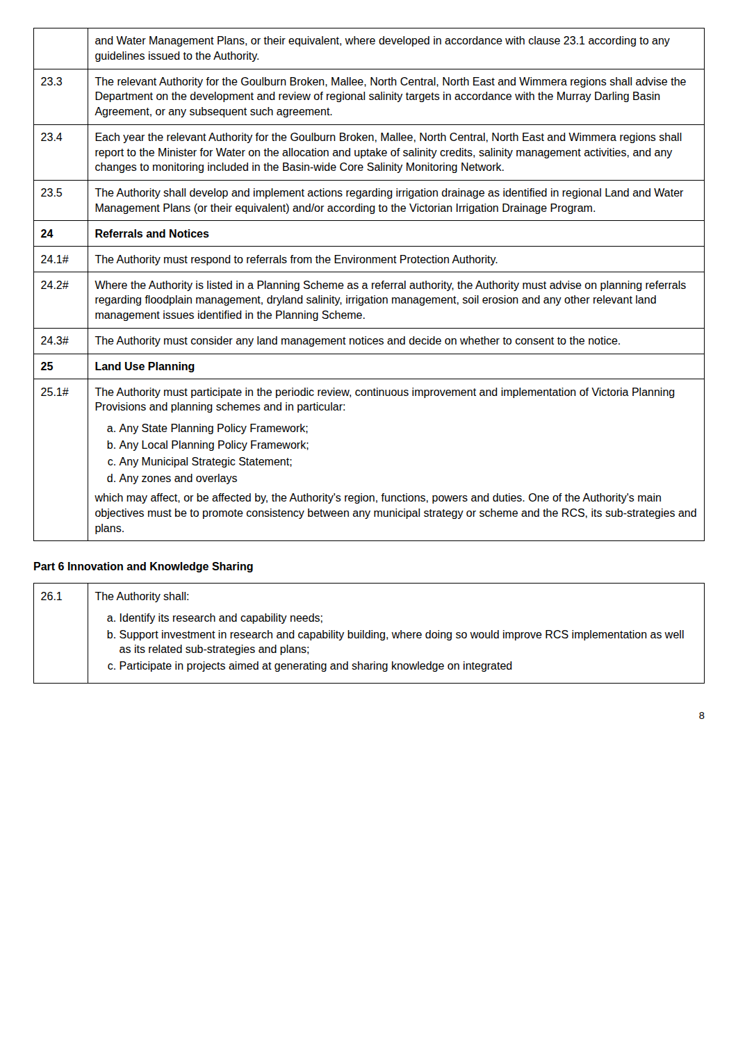| | and Water Management Plans, or their equivalent, where developed in accordance with clause 23.1 according to any guidelines issued to the Authority. |
| 23.3 | The relevant Authority for the Goulburn Broken, Mallee, North Central, North East and Wimmera regions shall advise the Department on the development and review of regional salinity targets in accordance with the Murray Darling Basin Agreement, or any subsequent such agreement. |
| 23.4 | Each year the relevant Authority for the Goulburn Broken, Mallee, North Central, North East and Wimmera regions shall report to the Minister for Water on the allocation and uptake of salinity credits, salinity management activities, and any changes to monitoring included in the Basin-wide Core Salinity Monitoring Network. |
| 23.5 | The Authority shall develop and implement actions regarding irrigation drainage as identified in regional Land and Water Management Plans (or their equivalent) and/or according to the Victorian Irrigation Drainage Program. |
| 24 | Referrals and Notices |
| 24.1# | The Authority must respond to referrals from the Environment Protection Authority. |
| 24.2# | Where the Authority is listed in a Planning Scheme as a referral authority, the Authority must advise on planning referrals regarding floodplain management, dryland salinity, irrigation management, soil erosion and any other relevant land management issues identified in the Planning Scheme. |
| 24.3# | The Authority must consider any land management notices and decide on whether to consent to the notice. |
| 25 | Land Use Planning |
| 25.1# | The Authority must participate in the periodic review, continuous improvement and implementation of Victoria Planning Provisions and planning schemes and in particular: Any State Planning Policy Framework; Any Local Planning Policy Framework; Any Municipal Strategic Statement; Any zones and overlays which may affect, or be affected by, the Authority's region, functions, powers and duties. One of the Authority's main objectives must be to promote consistency between any municipal strategy or scheme and the RCS, its sub-strategies and plans. |
Part 6 Innovation and Knowledge Sharing
| 26.1 | The Authority shall: Identify its research and capability needs; Support investment in research and capability building, where doing so would improve RCS implementation as well as its related sub-strategies and plans; Participate in projects aimed at generating and sharing knowledge on integrated |
8